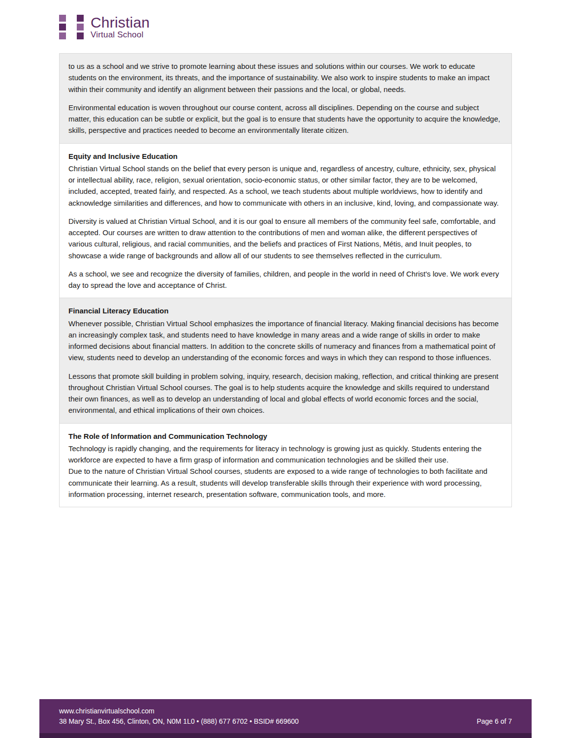Christian
Virtual School
to us as a school and we strive to promote learning about these issues and solutions within our courses. We work to educate students on the environment, its threats, and the importance of sustainability. We also work to inspire students to make an impact within their community and identify an alignment between their passions and the local, or global, needs.
Environmental education is woven throughout our course content, across all disciplines. Depending on the course and subject matter, this education can be subtle or explicit, but the goal is to ensure that students have the opportunity to acquire the knowledge, skills, perspective and practices needed to become an environmentally literate citizen.
Equity and Inclusive Education
Christian Virtual School stands on the belief that every person is unique and, regardless of ancestry, culture, ethnicity, sex, physical or intellectual ability, race, religion, sexual orientation, socio-economic status, or other similar factor, they are to be welcomed, included, accepted, treated fairly, and respected. As a school, we teach students about multiple worldviews, how to identify and acknowledge similarities and differences, and how to communicate with others in an inclusive, kind, loving, and compassionate way.
Diversity is valued at Christian Virtual School, and it is our goal to ensure all members of the community feel safe, comfortable, and accepted. Our courses are written to draw attention to the contributions of men and woman alike, the different perspectives of various cultural, religious, and racial communities, and the beliefs and practices of First Nations, Métis, and Inuit peoples, to showcase a wide range of backgrounds and allow all of our students to see themselves reflected in the curriculum.
As a school, we see and recognize the diversity of families, children, and people in the world in need of Christ's love. We work every day to spread the love and acceptance of Christ.
Financial Literacy Education
Whenever possible, Christian Virtual School emphasizes the importance of financial literacy. Making financial decisions has become an increasingly complex task, and students need to have knowledge in many areas and a wide range of skills in order to make informed decisions about financial matters. In addition to the concrete skills of numeracy and finances from a mathematical point of view, students need to develop an understanding of the economic forces and ways in which they can respond to those influences.
Lessons that promote skill building in problem solving, inquiry, research, decision making, reflection, and critical thinking are present throughout Christian Virtual School courses. The goal is to help students acquire the knowledge and skills required to understand their own finances, as well as to develop an understanding of local and global effects of world economic forces and the social, environmental, and ethical implications of their own choices.
The Role of Information and Communication Technology
Technology is rapidly changing, and the requirements for literacy in technology is growing just as quickly. Students entering the workforce are expected to have a firm grasp of information and communication technologies and be skilled their use.
Due to the nature of Christian Virtual School courses, students are exposed to a wide range of technologies to both facilitate and communicate their learning. As a result, students will develop transferable skills through their experience with word processing, information processing, internet research, presentation software, communication tools, and more.
www.christianvirtualschool.com
38 Mary St., Box 456, Clinton, ON, N0M 1L0 • (888) 677 6702 • BSID# 669600
Page 6 of 7